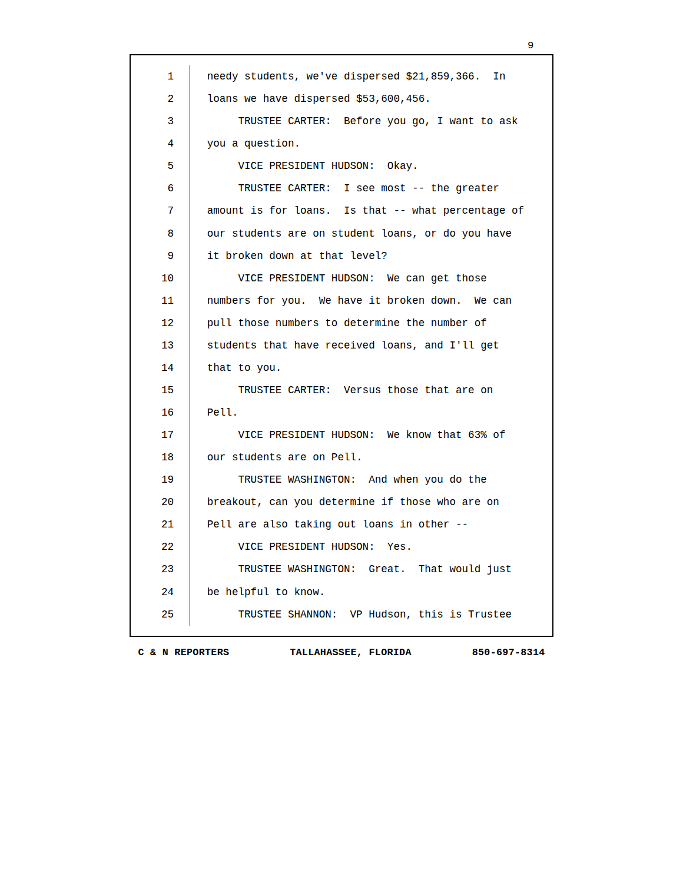9
| 1 | needy students, we've dispersed $21,859,366. In |
| 2 | loans we have dispersed $53,600,456. |
| 3 | TRUSTEE CARTER: Before you go, I want to ask |
| 4 | you a question. |
| 5 | VICE PRESIDENT HUDSON: Okay. |
| 6 | TRUSTEE CARTER: I see most -- the greater |
| 7 | amount is for loans. Is that -- what percentage of |
| 8 | our students are on student loans, or do you have |
| 9 | it broken down at that level? |
| 10 | VICE PRESIDENT HUDSON: We can get those |
| 11 | numbers for you. We have it broken down. We can |
| 12 | pull those numbers to determine the number of |
| 13 | students that have received loans, and I'll get |
| 14 | that to you. |
| 15 | TRUSTEE CARTER: Versus those that are on |
| 16 | Pell. |
| 17 | VICE PRESIDENT HUDSON: We know that 63% of |
| 18 | our students are on Pell. |
| 19 | TRUSTEE WASHINGTON: And when you do the |
| 20 | breakout, can you determine if those who are on |
| 21 | Pell are also taking out loans in other -- |
| 22 | VICE PRESIDENT HUDSON: Yes. |
| 23 | TRUSTEE WASHINGTON: Great. That would just |
| 24 | be helpful to know. |
| 25 | TRUSTEE SHANNON: VP Hudson, this is Trustee |
C & N REPORTERS TALLAHASSEE, FLORIDA 850-697-8314